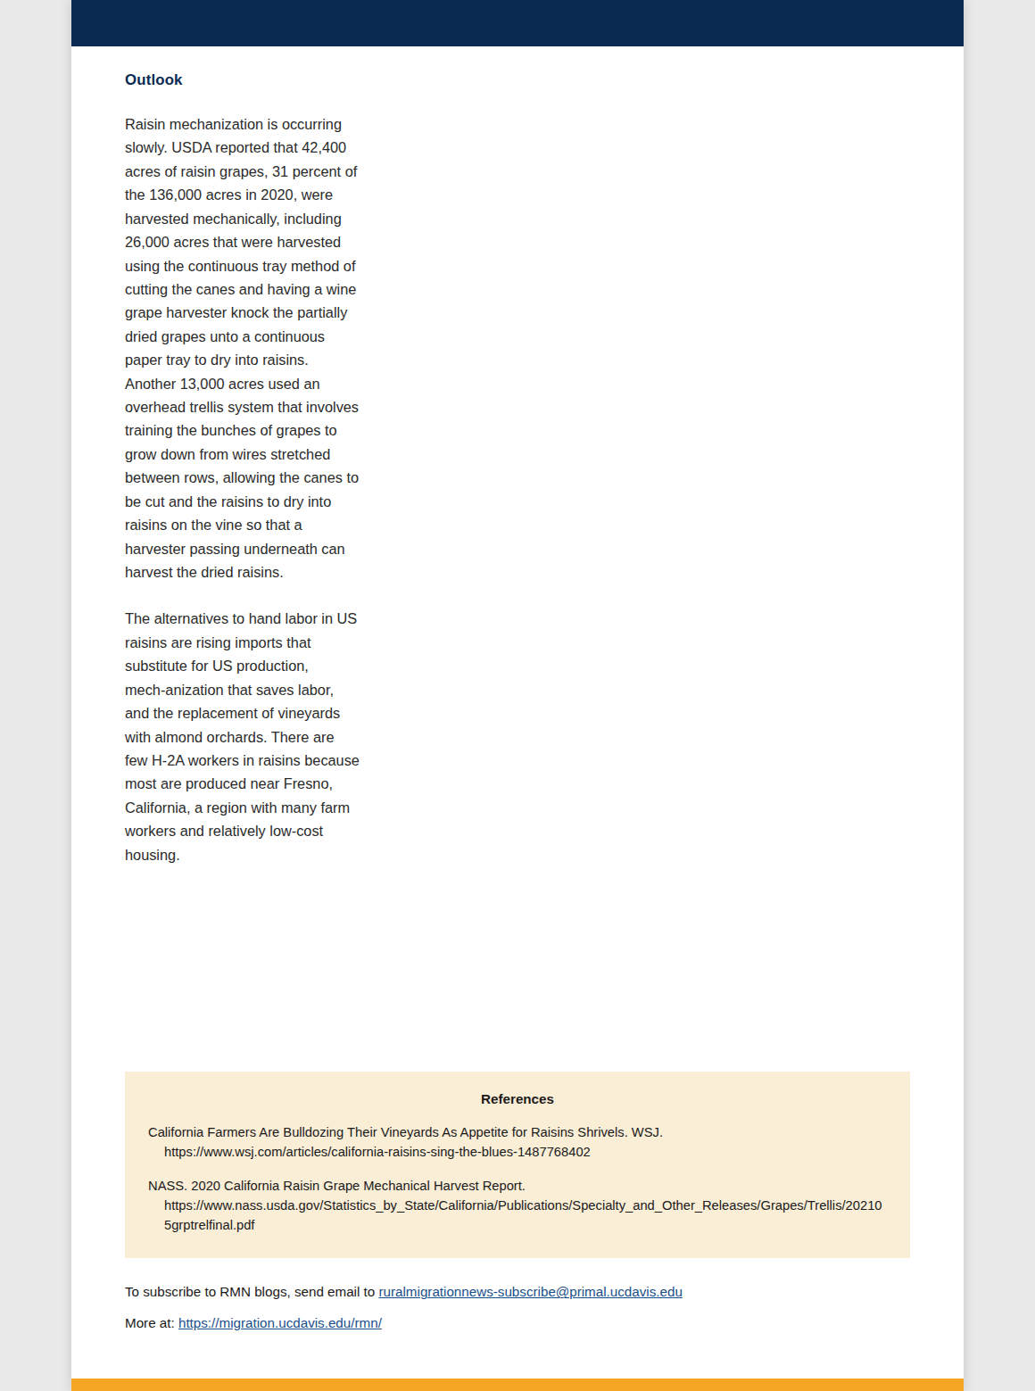Outlook
Raisin mechanization is occurring slowly. USDA reported that 42,400 acres of raisin grapes, 31 percent of the 136,000 acres in 2020, were harvested mechanically, including 26,000 acres that were harvested using the continuous tray method of cutting the canes and having a wine grape harvester knock the partially dried grapes unto a continuous paper tray to dry into raisins. Another 13,000 acres used an overhead trellis system that involves training the bunches of grapes to grow down from wires stretched between rows, allowing the canes to be cut and the raisins to dry into raisins on the vine so that a harvester passing underneath can harvest the dried raisins.
The alternatives to hand labor in US raisins are rising imports that substitute for US production, mech‑anization that saves labor, and the replacement of vineyards with almond orchards. There are few H-2A workers in raisins because most are produced near Fresno, California, a region with many farm workers and relatively low-cost housing.
References
California Farmers Are Bulldozing Their Vineyards As Appetite for Raisins Shrivels. WSJ. https://www.wsj.com/articles/california-raisins-sing-the-blues-1487768402
NASS. 2020 California Raisin Grape Mechanical Harvest Report. https://www.nass.usda.gov/Statistics_by_State/California/Publications/Specialty_and_Other_Releases/Grapes/Trellis/202105grptrelfinal.pdf
To subscribe to RMN blogs, send email to ruralmigrationnews-subscribe@primal.ucdavis.edu
More at: https://migration.ucdavis.edu/rmn/